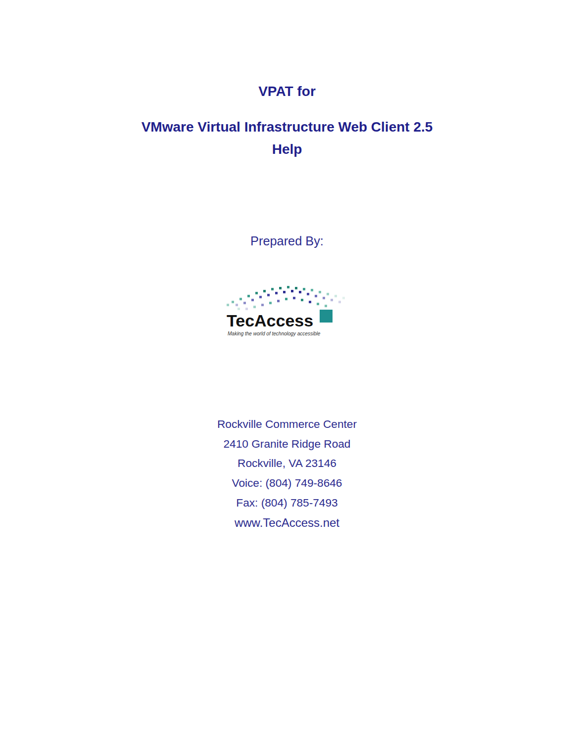VPAT for VMware Virtual Infrastructure Web Client 2.5 Help
Prepared By:
TecAccess Making the world of technology accessible
Rockville Commerce Center
2410 Granite Ridge Road
Rockville, VA 23146
Voice: (804) 749-8646
Fax: (804) 785-7493
www.TecAccess.net